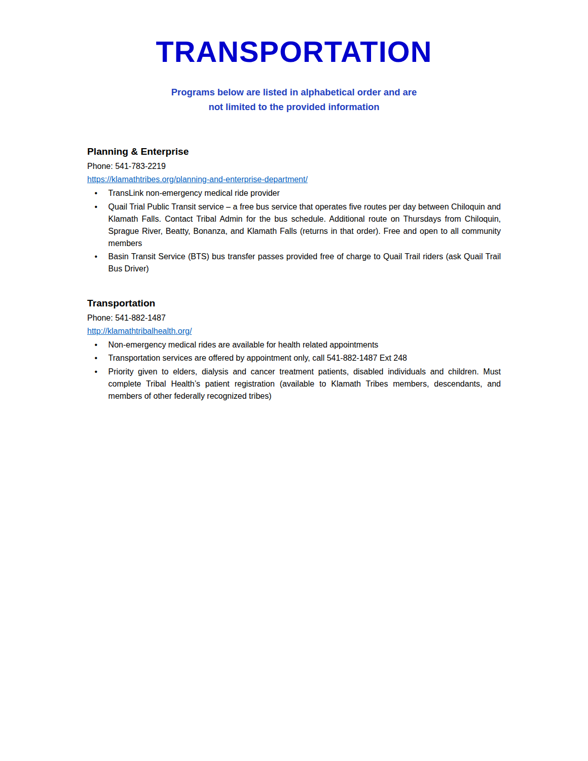TRANSPORTATION
Programs below are listed in alphabetical order and are
not limited to the provided information
Planning & Enterprise
Phone: 541-783-2219
https://klamathtribes.org/planning-and-enterprise-department/
TransLink non-emergency medical ride provider
Quail Trial Public Transit service – a free bus service that operates five routes per day between Chiloquin and Klamath Falls. Contact Tribal Admin for the bus schedule. Additional route on Thursdays from Chiloquin, Sprague River, Beatty, Bonanza, and Klamath Falls (returns in that order). Free and open to all community members
Basin Transit Service (BTS) bus transfer passes provided free of charge to Quail Trail riders (ask Quail Trail Bus Driver)
Transportation
Phone: 541-882-1487
http://klamathtribalhealth.org/
Non-emergency medical rides are available for health related appointments
Transportation services are offered by appointment only, call 541-882-1487 Ext 248
Priority given to elders, dialysis and cancer treatment patients, disabled individuals and children. Must complete Tribal Health’s patient registration (available to Klamath Tribes members, descendants, and members of other federally recognized tribes)